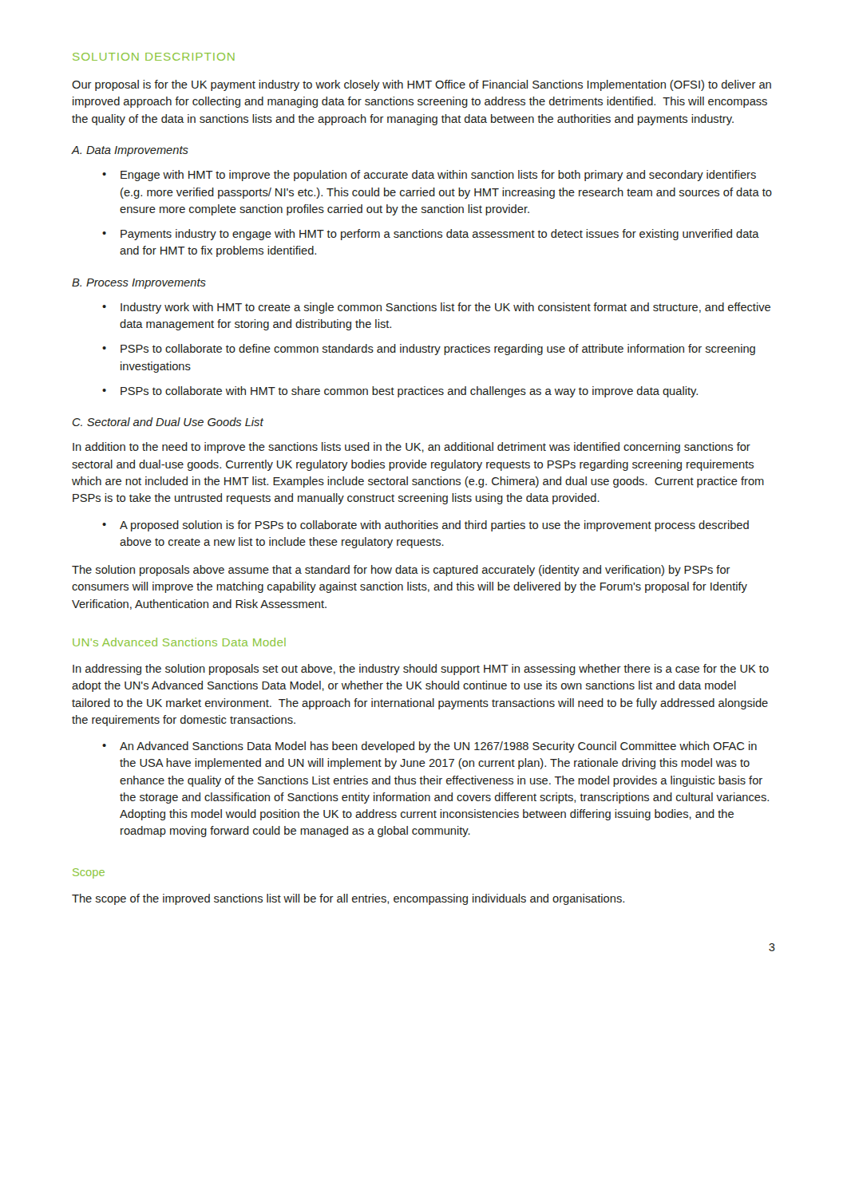SOLUTION DESCRIPTION
Our proposal is for the UK payment industry to work closely with HMT Office of Financial Sanctions Implementation (OFSI) to deliver an improved approach for collecting and managing data for sanctions screening to address the detriments identified. This will encompass the quality of the data in sanctions lists and the approach for managing that data between the authorities and payments industry.
A. Data Improvements
Engage with HMT to improve the population of accurate data within sanction lists for both primary and secondary identifiers (e.g. more verified passports/ NI's etc.). This could be carried out by HMT increasing the research team and sources of data to ensure more complete sanction profiles carried out by the sanction list provider.
Payments industry to engage with HMT to perform a sanctions data assessment to detect issues for existing unverified data and for HMT to fix problems identified.
B. Process Improvements
Industry work with HMT to create a single common Sanctions list for the UK with consistent format and structure, and effective data management for storing and distributing the list.
PSPs to collaborate to define common standards and industry practices regarding use of attribute information for screening investigations
PSPs to collaborate with HMT to share common best practices and challenges as a way to improve data quality.
C. Sectoral and Dual Use Goods List
In addition to the need to improve the sanctions lists used in the UK, an additional detriment was identified concerning sanctions for sectoral and dual-use goods. Currently UK regulatory bodies provide regulatory requests to PSPs regarding screening requirements which are not included in the HMT list. Examples include sectoral sanctions (e.g. Chimera) and dual use goods. Current practice from PSPs is to take the untrusted requests and manually construct screening lists using the data provided.
A proposed solution is for PSPs to collaborate with authorities and third parties to use the improvement process described above to create a new list to include these regulatory requests.
The solution proposals above assume that a standard for how data is captured accurately (identity and verification) by PSPs for consumers will improve the matching capability against sanction lists, and this will be delivered by the Forum's proposal for Identify Verification, Authentication and Risk Assessment.
UN's Advanced Sanctions Data Model
In addressing the solution proposals set out above, the industry should support HMT in assessing whether there is a case for the UK to adopt the UN's Advanced Sanctions Data Model, or whether the UK should continue to use its own sanctions list and data model tailored to the UK market environment. The approach for international payments transactions will need to be fully addressed alongside the requirements for domestic transactions.
An Advanced Sanctions Data Model has been developed by the UN 1267/1988 Security Council Committee which OFAC in the USA have implemented and UN will implement by June 2017 (on current plan). The rationale driving this model was to enhance the quality of the Sanctions List entries and thus their effectiveness in use. The model provides a linguistic basis for the storage and classification of Sanctions entity information and covers different scripts, transcriptions and cultural variances. Adopting this model would position the UK to address current inconsistencies between differing issuing bodies, and the roadmap moving forward could be managed as a global community.
Scope
The scope of the improved sanctions list will be for all entries, encompassing individuals and organisations.
3